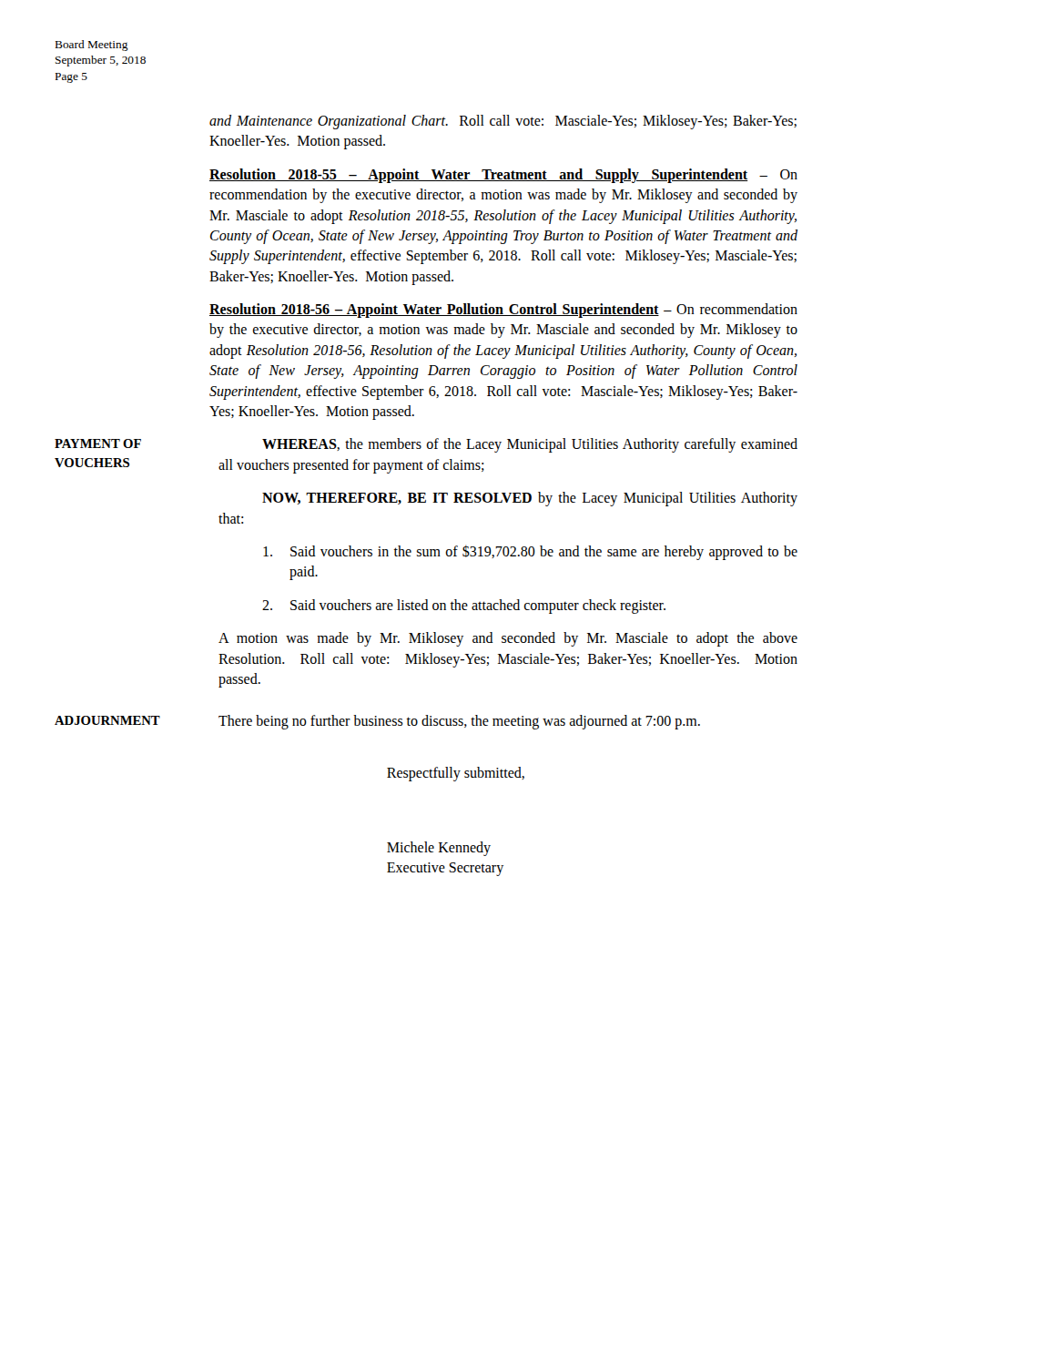Board Meeting
September 5, 2018
Page 5
and Maintenance Organizational Chart. Roll call vote: Masciale-Yes; Miklosey-Yes; Baker-Yes; Knoeller-Yes. Motion passed.
Resolution 2018-55 – Appoint Water Treatment and Supply Superintendent – On recommendation by the executive director, a motion was made by Mr. Miklosey and seconded by Mr. Masciale to adopt Resolution 2018-55, Resolution of the Lacey Municipal Utilities Authority, County of Ocean, State of New Jersey, Appointing Troy Burton to Position of Water Treatment and Supply Superintendent, effective September 6, 2018. Roll call vote: Miklosey-Yes; Masciale-Yes; Baker-Yes; Knoeller-Yes. Motion passed.
Resolution 2018-56 – Appoint Water Pollution Control Superintendent – On recommendation by the executive director, a motion was made by Mr. Masciale and seconded by Mr. Miklosey to adopt Resolution 2018-56, Resolution of the Lacey Municipal Utilities Authority, County of Ocean, State of New Jersey, Appointing Darren Coraggio to Position of Water Pollution Control Superintendent, effective September 6, 2018. Roll call vote: Masciale-Yes; Miklosey-Yes; Baker-Yes; Knoeller-Yes. Motion passed.
PAYMENT OF
VOUCHERS
WHEREAS, the members of the Lacey Municipal Utilities Authority carefully examined all vouchers presented for payment of claims;
NOW, THEREFORE, BE IT RESOLVED by the Lacey Municipal Utilities Authority that:
1.
Said vouchers in the sum of $319,702.80 be and the same are hereby approved to be paid.
2.
Said vouchers are listed on the attached computer check register.
A motion was made by Mr. Miklosey and seconded by Mr. Masciale to adopt the above Resolution. Roll call vote: Miklosey-Yes; Masciale-Yes; Baker-Yes; Knoeller-Yes. Motion passed.
ADJOURNMENT
There being no further business to discuss, the meeting was adjourned at 7:00 p.m.
Respectfully submitted,
Michele Kennedy
Executive Secretary